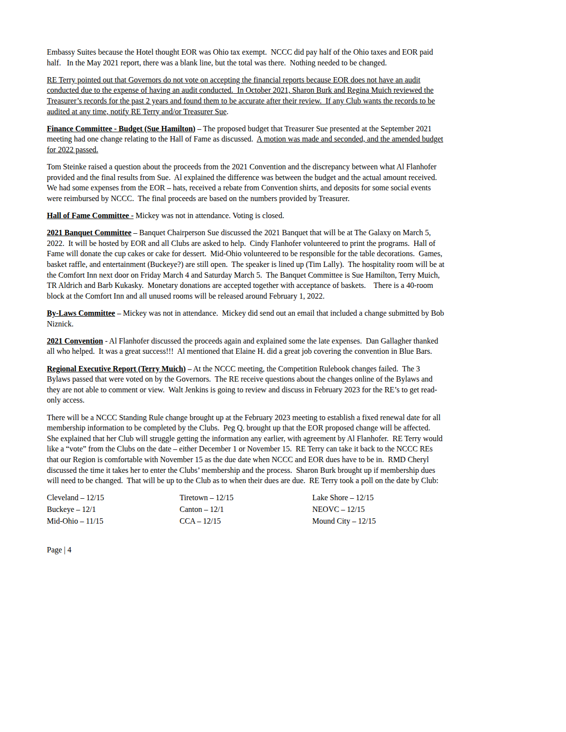Embassy Suites because the Hotel thought EOR was Ohio tax exempt. NCCC did pay half of the Ohio taxes and EOR paid half. In the May 2021 report, there was a blank line, but the total was there. Nothing needed to be changed.
RE Terry pointed out that Governors do not vote on accepting the financial reports because EOR does not have an audit conducted due to the expense of having an audit conducted. In October 2021, Sharon Burk and Regina Muich reviewed the Treasurer’s records for the past 2 years and found them to be accurate after their review. If any Club wants the records to be audited at any time, notify RE Terry and/or Treasurer Sue.
Finance Committee - Budget (Sue Hamilton) – The proposed budget that Treasurer Sue presented at the September 2021 meeting had one change relating to the Hall of Fame as discussed. A motion was made and seconded, and the amended budget for 2022 passed.
Tom Steinke raised a question about the proceeds from the 2021 Convention and the discrepancy between what Al Flanhofer provided and the final results from Sue. Al explained the difference was between the budget and the actual amount received. We had some expenses from the EOR – hats, received a rebate from Convention shirts, and deposits for some social events were reimbursed by NCCC. The final proceeds are based on the numbers provided by Treasurer.
Hall of Fame Committee - Mickey was not in attendance. Voting is closed.
2021 Banquet Committee – Banquet Chairperson Sue discussed the 2021 Banquet that will be at The Galaxy on March 5, 2022. It will be hosted by EOR and all Clubs are asked to help. Cindy Flanhofer volunteered to print the programs. Hall of Fame will donate the cup cakes or cake for dessert. Mid-Ohio volunteered to be responsible for the table decorations. Games, basket raffle, and entertainment (Buckeye?) are still open. The speaker is lined up (Tim Lally). The hospitality room will be at the Comfort Inn next door on Friday March 4 and Saturday March 5. The Banquet Committee is Sue Hamilton, Terry Muich, TR Aldrich and Barb Kukasky. Monetary donations are accepted together with acceptance of baskets. There is a 40-room block at the Comfort Inn and all unused rooms will be released around February 1, 2022.
By-Laws Committee – Mickey was not in attendance. Mickey did send out an email that included a change submitted by Bob Niznick.
2021 Convention - Al Flanhofer discussed the proceeds again and explained some the late expenses. Dan Gallagher thanked all who helped. It was a great success!!! Al mentioned that Elaine H. did a great job covering the convention in Blue Bars.
Regional Executive Report (Terry Muich) – At the NCCC meeting, the Competition Rulebook changes failed. The 3 Bylaws passed that were voted on by the Governors. The RE receive questions about the changes online of the Bylaws and they are not able to comment or view. Walt Jenkins is going to review and discuss in February 2023 for the RE’s to get read-only access.
There will be a NCCC Standing Rule change brought up at the February 2023 meeting to establish a fixed renewal date for all membership information to be completed by the Clubs. Peg Q. brought up that the EOR proposed change will be affected. She explained that her Club will struggle getting the information any earlier, with agreement by Al Flanhofer. RE Terry would like a “vote” from the Clubs on the date – either December 1 or November 15. RE Terry can take it back to the NCCC REs that our Region is comfortable with November 15 as the due date when NCCC and EOR dues have to be in. RMD Cheryl discussed the time it takes her to enter the Clubs’ membership and the process. Sharon Burk brought up if membership dues will need to be changed. That will be up to the Club as to when their dues are due. RE Terry took a poll on the date by Club:
| Cleveland – 12/15 | Tiretown – 12/15 | Lake Shore – 12/15 |
| Buckeye – 12/1 | Canton – 12/1 | NEOVC – 12/15 |
| Mid-Ohio – 11/15 | CCA – 12/15 | Mound City – 12/15 |
Page | 4